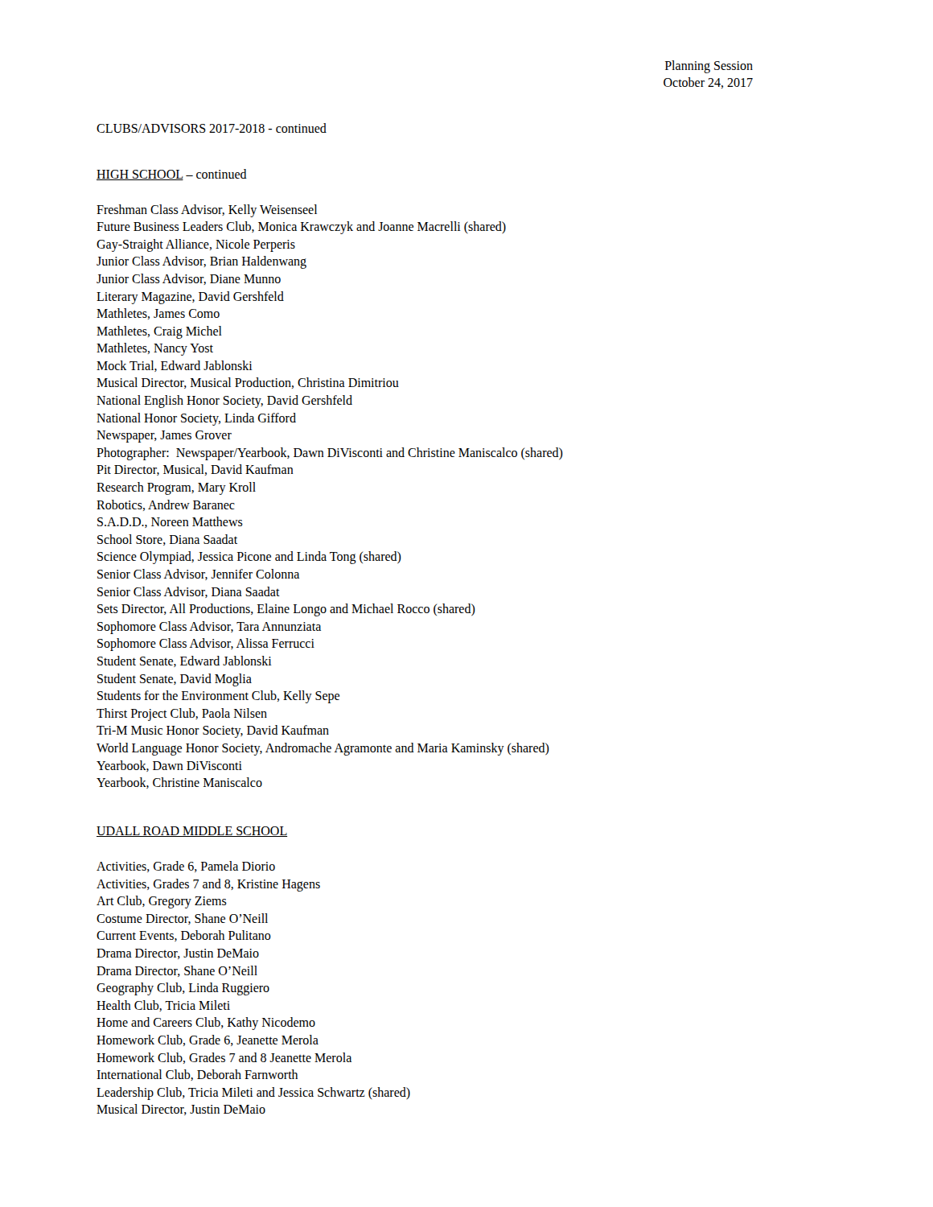Planning Session
October 24, 2017
CLUBS/ADVISORS 2017-2018 - continued
HIGH SCHOOL – continued
Freshman Class Advisor, Kelly Weisenseel
Future Business Leaders Club, Monica Krawczyk and Joanne Macrelli (shared)
Gay-Straight Alliance, Nicole Perperis
Junior Class Advisor, Brian Haldenwang
Junior Class Advisor, Diane Munno
Literary Magazine, David Gershfeld
Mathletes, James Como
Mathletes, Craig Michel
Mathletes, Nancy Yost
Mock Trial, Edward Jablonski
Musical Director, Musical Production, Christina Dimitriou
National English Honor Society, David Gershfeld
National Honor Society, Linda Gifford
Newspaper, James Grover
Photographer: Newspaper/Yearbook, Dawn DiVisconti and Christine Maniscalco (shared)
Pit Director, Musical, David Kaufman
Research Program, Mary Kroll
Robotics, Andrew Baranec
S.A.D.D., Noreen Matthews
School Store, Diana Saadat
Science Olympiad, Jessica Picone and Linda Tong (shared)
Senior Class Advisor, Jennifer Colonna
Senior Class Advisor, Diana Saadat
Sets Director, All Productions, Elaine Longo and Michael Rocco (shared)
Sophomore Class Advisor, Tara Annunziata
Sophomore Class Advisor, Alissa Ferrucci
Student Senate, Edward Jablonski
Student Senate, David Moglia
Students for the Environment Club, Kelly Sepe
Thirst Project Club, Paola Nilsen
Tri-M Music Honor Society, David Kaufman
World Language Honor Society, Andromache Agramonte and Maria Kaminsky (shared)
Yearbook, Dawn DiVisconti
Yearbook, Christine Maniscalco
UDALL ROAD MIDDLE SCHOOL
Activities, Grade 6, Pamela Diorio
Activities, Grades 7 and 8, Kristine Hagens
Art Club, Gregory Ziems
Costume Director, Shane O’Neill
Current Events, Deborah Pulitano
Drama Director, Justin DeMaio
Drama Director, Shane O’Neill
Geography Club, Linda Ruggiero
Health Club, Tricia Mileti
Home and Careers Club, Kathy Nicodemo
Homework Club, Grade 6, Jeanette Merola
Homework Club, Grades 7 and 8 Jeanette Merola
International Club, Deborah Farnworth
Leadership Club, Tricia Mileti and Jessica Schwartz (shared)
Musical Director, Justin DeMaio